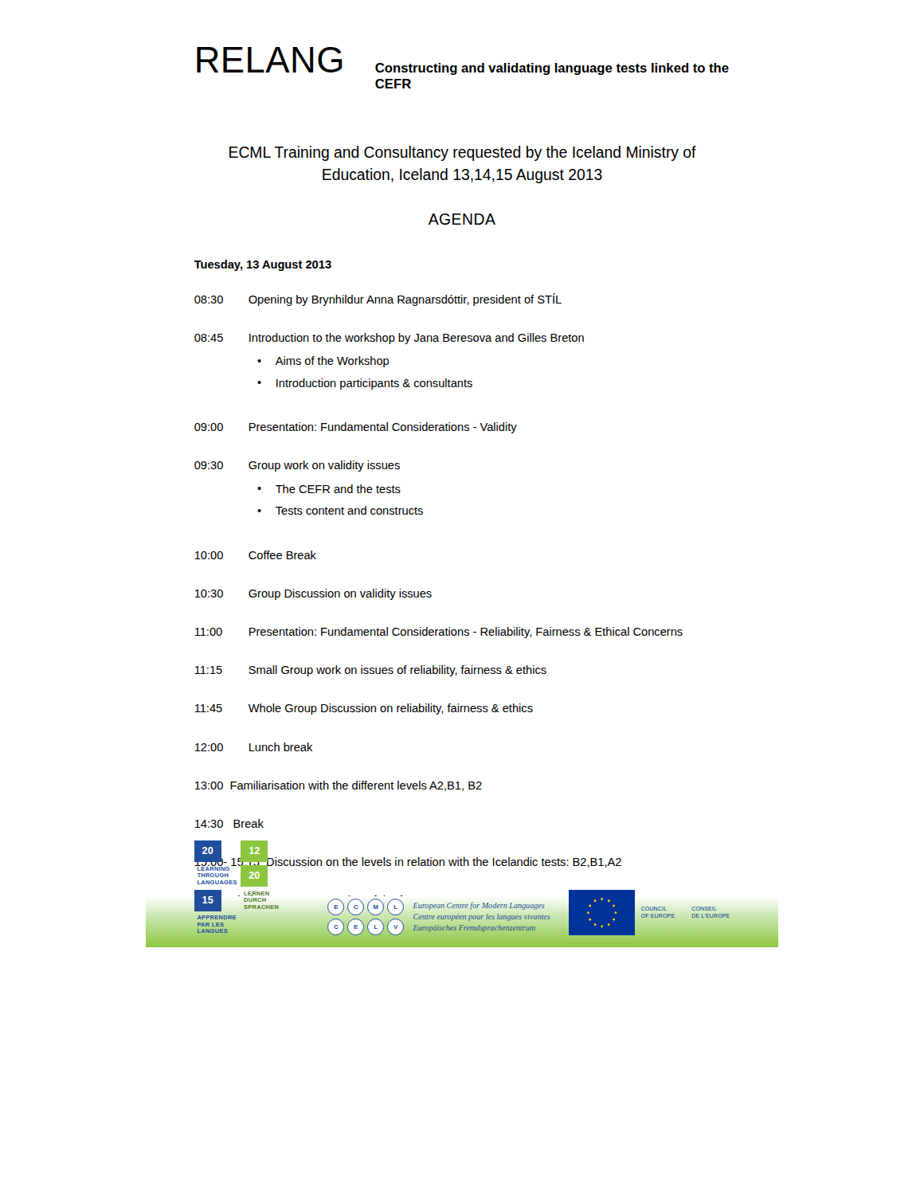RELANG
Constructing and validating language tests linked to the CEFR
ECML Training and Consultancy requested by the Iceland Ministry of Education, Iceland 13,14,15 August 2013
AGENDA
Tuesday, 13 August 2013
08:30
Opening by Brynhildur Anna Ragnarsdóttir, president of STÍL
08:45
Introduction to the workshop by Jana Beresova and Gilles Breton
Aims of the Workshop
Introduction participants & consultants
09:00
Presentation: Fundamental Considerations - Validity
09:30
Group work on validity issues
The CEFR and the tests
Tests content and constructs
10:00
Coffee Break
10:30
Group Discussion on validity issues
11:00
Presentation: Fundamental Considerations - Reliability, Fairness & Ethical Concerns
11:15
Small Group work on issues of reliability, fairness & ethics
11:45
Whole Group Discussion on reliability, fairness & ethics
12:00
Lunch break
13:00 Familiarisation with the different levels A2,B1, B2
14:30 Break
15:00- 15.15 Discussion on the levels in relation with the Icelandic tests: B2,B1,A2
15:15 Whole group: presentation of the forms A9 - A14
16:00 End of Day 1
20
12
Learning
through
Languages
20
15
Lernen
durch
Sprachen
Apprendre
par les
Langues
ECML CELV
European Centre for Modern Languages
Centre européen pour les langues vivantes
Europäisches Fremdsprachenzentrum
Council
of Europe
Conseil
de l'Europe